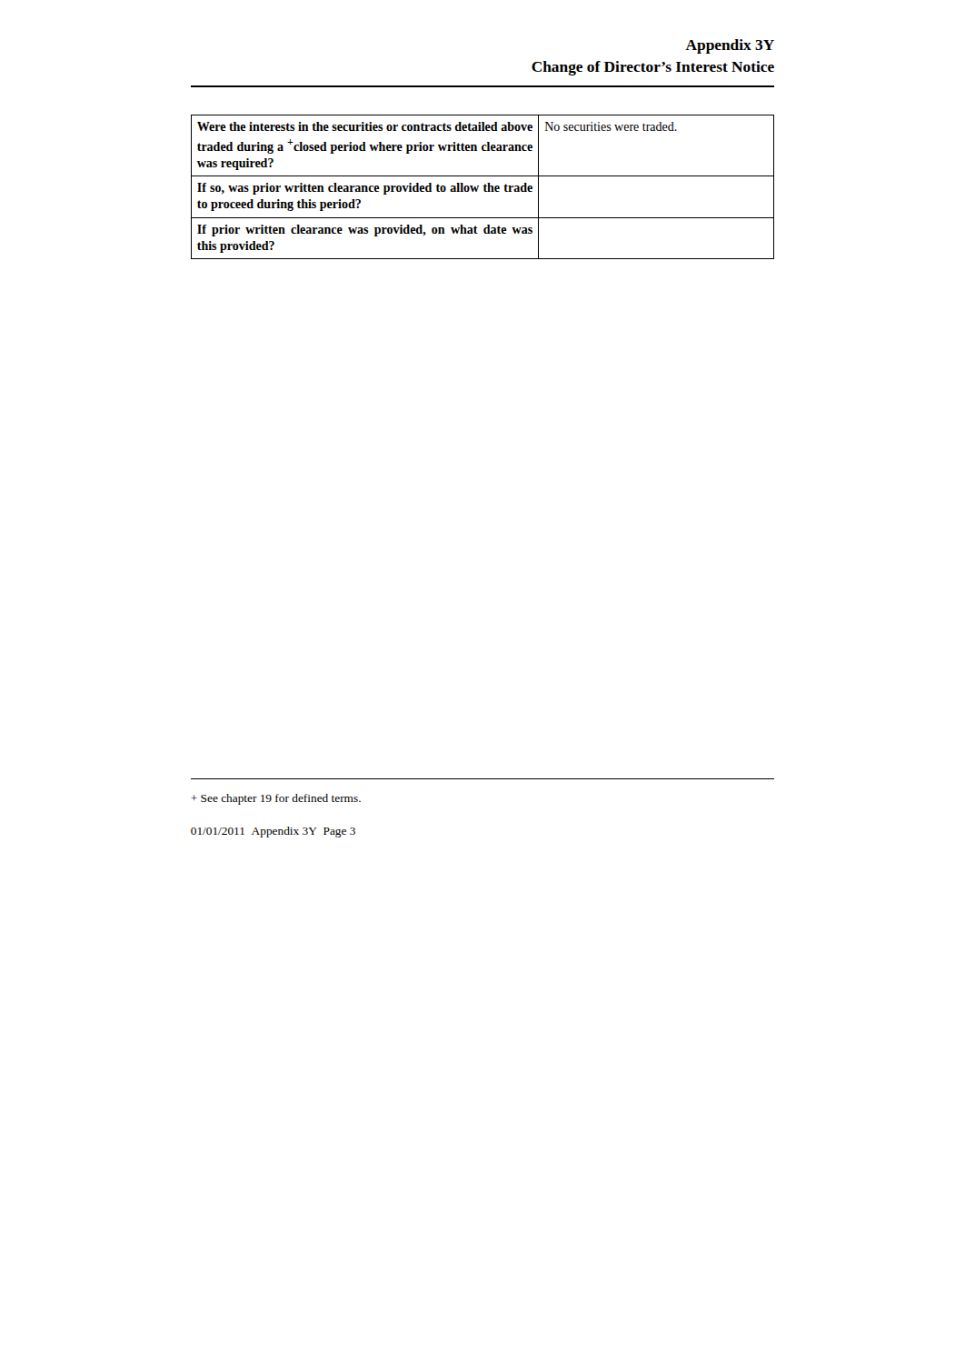Appendix 3Y
Change of Director’s Interest Notice
| Were the interests in the securities or contracts detailed above traded during a + closed period where prior written clearance was required? | No securities were traded. |
| If so, was prior written clearance provided to allow the trade to proceed during this period? | |
| If prior written clearance was provided, on what date was this provided? | |
+ See chapter 19 for defined terms.
01/01/2011 Appendix 3Y Page 3